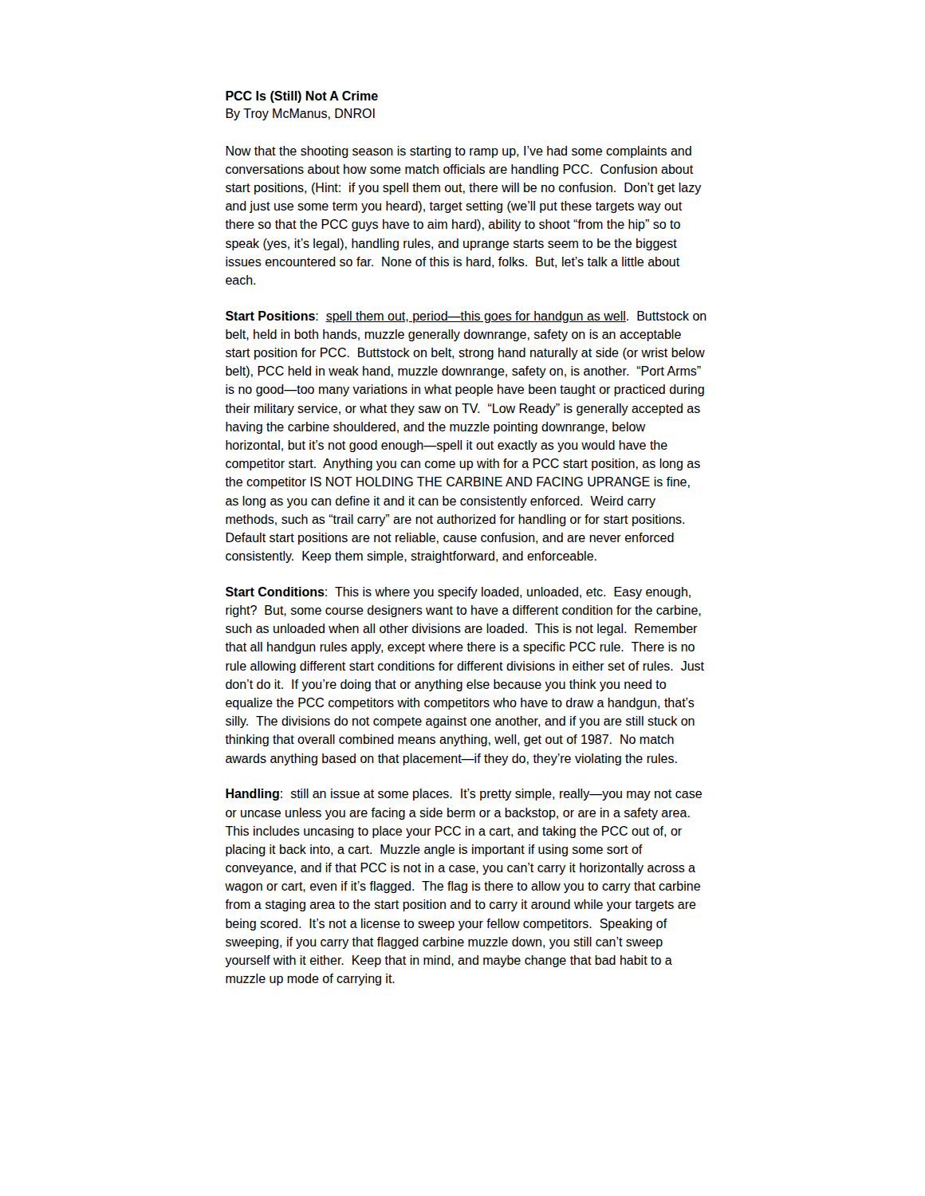PCC Is (Still) Not A Crime
By Troy McManus, DNROI
Now that the shooting season is starting to ramp up, I’ve had some complaints and conversations about how some match officials are handling PCC. Confusion about start positions, (Hint: if you spell them out, there will be no confusion. Don’t get lazy and just use some term you heard), target setting (we’ll put these targets way out there so that the PCC guys have to aim hard), ability to shoot “from the hip” so to speak (yes, it’s legal), handling rules, and uprange starts seem to be the biggest issues encountered so far. None of this is hard, folks. But, let’s talk a little about each.
Start Positions: spell them out, period—this goes for handgun as well. Buttstock on belt, held in both hands, muzzle generally downrange, safety on is an acceptable start position for PCC. Buttstock on belt, strong hand naturally at side (or wrist below belt), PCC held in weak hand, muzzle downrange, safety on, is another. “Port Arms” is no good—too many variations in what people have been taught or practiced during their military service, or what they saw on TV. “Low Ready” is generally accepted as having the carbine shouldered, and the muzzle pointing downrange, below horizontal, but it’s not good enough—spell it out exactly as you would have the competitor start. Anything you can come up with for a PCC start position, as long as the competitor IS NOT HOLDING THE CARBINE AND FACING UPRANGE is fine, as long as you can define it and it can be consistently enforced. Weird carry methods, such as “trail carry” are not authorized for handling or for start positions. Default start positions are not reliable, cause confusion, and are never enforced consistently. Keep them simple, straightforward, and enforceable.
Start Conditions: This is where you specify loaded, unloaded, etc. Easy enough, right? But, some course designers want to have a different condition for the carbine, such as unloaded when all other divisions are loaded. This is not legal. Remember that all handgun rules apply, except where there is a specific PCC rule. There is no rule allowing different start conditions for different divisions in either set of rules. Just don’t do it. If you’re doing that or anything else because you think you need to equalize the PCC competitors with competitors who have to draw a handgun, that’s silly. The divisions do not compete against one another, and if you are still stuck on thinking that overall combined means anything, well, get out of 1987. No match awards anything based on that placement—if they do, they’re violating the rules.
Handling: still an issue at some places. It’s pretty simple, really—you may not case or uncase unless you are facing a side berm or a backstop, or are in a safety area. This includes uncasing to place your PCC in a cart, and taking the PCC out of, or placing it back into, a cart. Muzzle angle is important if using some sort of conveyance, and if that PCC is not in a case, you can’t carry it horizontally across a wagon or cart, even if it’s flagged. The flag is there to allow you to carry that carbine from a staging area to the start position and to carry it around while your targets are being scored. It’s not a license to sweep your fellow competitors. Speaking of sweeping, if you carry that flagged carbine muzzle down, you still can’t sweep yourself with it either. Keep that in mind, and maybe change that bad habit to a muzzle up mode of carrying it.